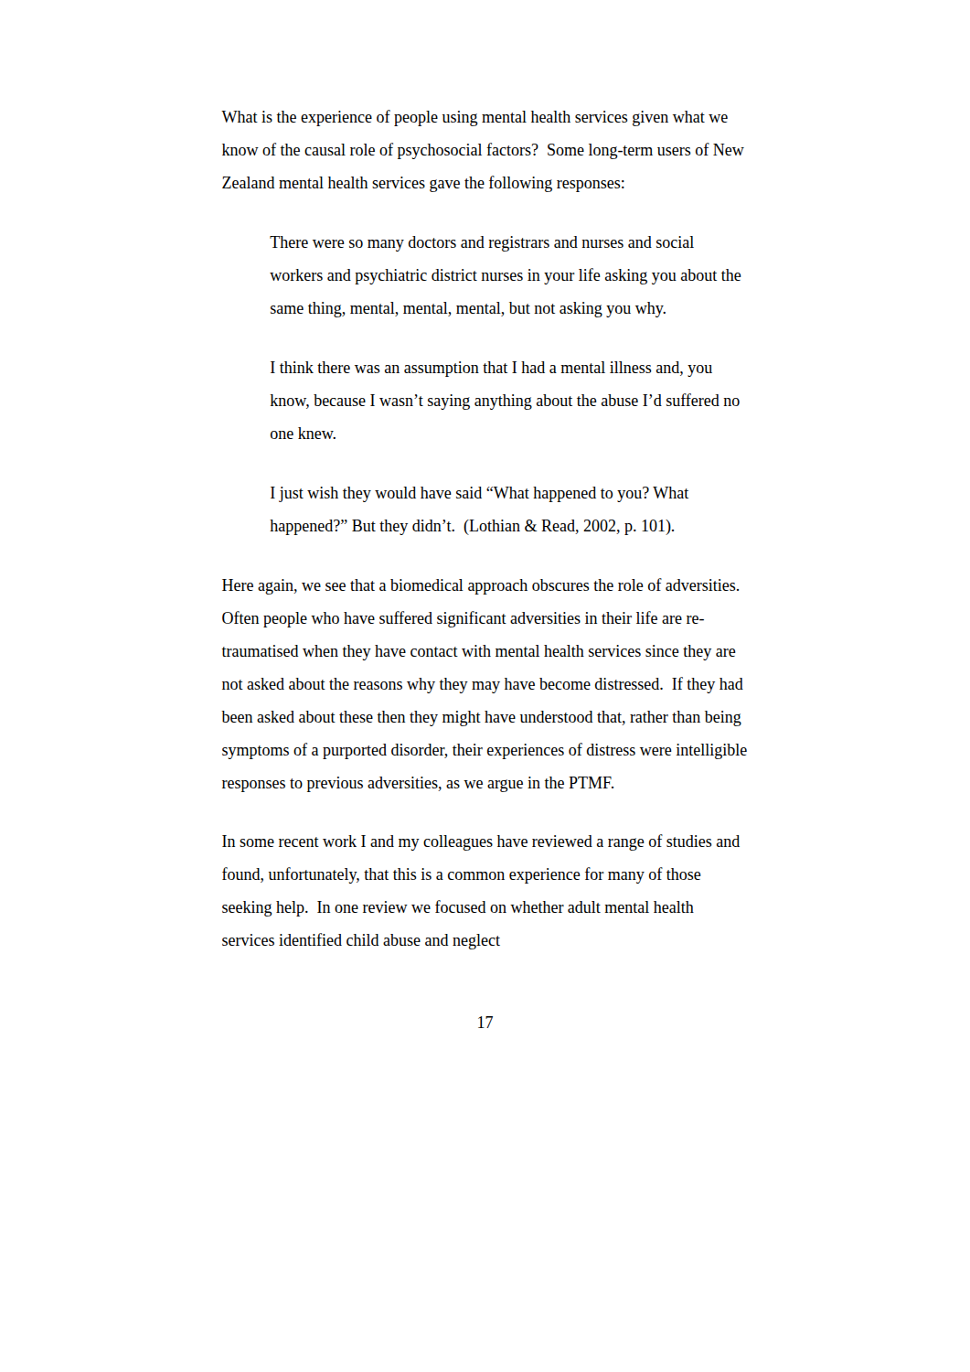What is the experience of people using mental health services given what we know of the causal role of psychosocial factors? Some long-term users of New Zealand mental health services gave the following responses:
There were so many doctors and registrars and nurses and social workers and psychiatric district nurses in your life asking you about the same thing, mental, mental, mental, but not asking you why.
I think there was an assumption that I had a mental illness and, you know, because I wasn’t saying anything about the abuse I’d suffered no one knew.
I just wish they would have said “What happened to you? What happened?” But they didn’t. (Lothian & Read, 2002, p. 101).
Here again, we see that a biomedical approach obscures the role of adversities. Often people who have suffered significant adversities in their life are re-traumatised when they have contact with mental health services since they are not asked about the reasons why they may have become distressed. If they had been asked about these then they might have understood that, rather than being symptoms of a purported disorder, their experiences of distress were intelligible responses to previous adversities, as we argue in the PTMF.
In some recent work I and my colleagues have reviewed a range of studies and found, unfortunately, that this is a common experience for many of those seeking help. In one review we focused on whether adult mental health services identified child abuse and neglect
17